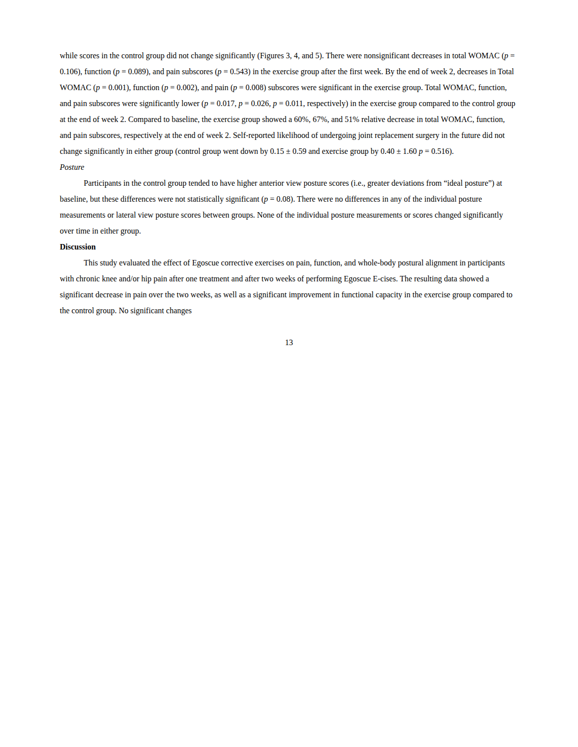while scores in the control group did not change significantly (Figures 3, 4, and 5). There were nonsignificant decreases in total WOMAC (p = 0.106), function (p = 0.089), and pain subscores (p = 0.543) in the exercise group after the first week. By the end of week 2, decreases in Total WOMAC (p = 0.001), function (p = 0.002), and pain (p = 0.008) subscores were significant in the exercise group. Total WOMAC, function, and pain subscores were significantly lower (p = 0.017, p = 0.026, p = 0.011, respectively) in the exercise group compared to the control group at the end of week 2. Compared to baseline, the exercise group showed a 60%, 67%, and 51% relative decrease in total WOMAC, function, and pain subscores, respectively at the end of week 2. Self-reported likelihood of undergoing joint replacement surgery in the future did not change significantly in either group (control group went down by 0.15 ± 0.59 and exercise group by 0.40 ± 1.60 p = 0.516).
Posture
Participants in the control group tended to have higher anterior view posture scores (i.e., greater deviations from “ideal posture”) at baseline, but these differences were not statistically significant (p = 0.08). There were no differences in any of the individual posture measurements or lateral view posture scores between groups. None of the individual posture measurements or scores changed significantly over time in either group.
Discussion
This study evaluated the effect of Egoscue corrective exercises on pain, function, and whole-body postural alignment in participants with chronic knee and/or hip pain after one treatment and after two weeks of performing Egoscue E-cises. The resulting data showed a significant decrease in pain over the two weeks, as well as a significant improvement in functional capacity in the exercise group compared to the control group. No significant changes
13